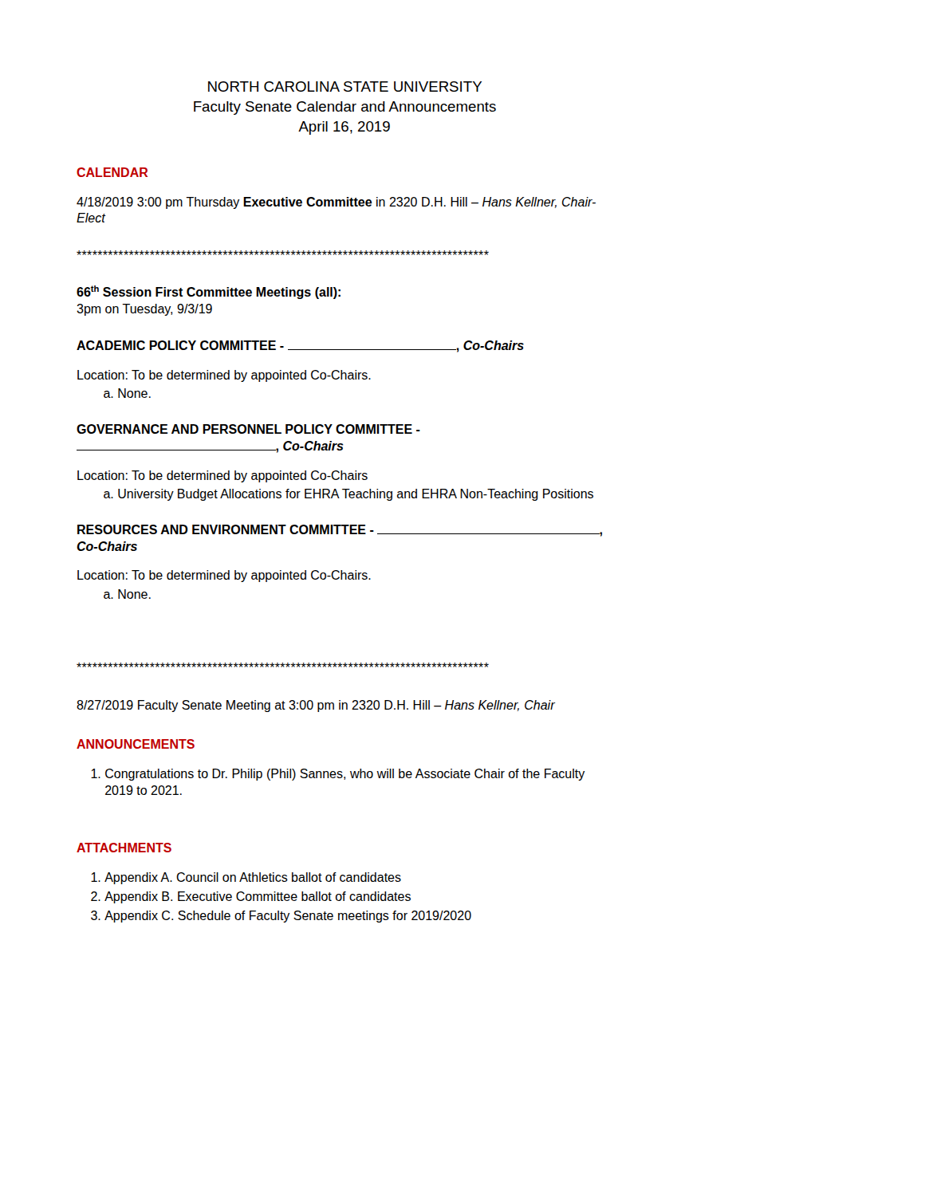NORTH CAROLINA STATE UNIVERSITY
Faculty Senate Calendar and Announcements
April 16, 2019
CALENDAR
4/18/2019 3:00 pm Thursday Executive Committee in 2320 D.H. Hill – Hans Kellner, Chair-Elect
*******************************************************************************
66th Session First Committee Meetings (all):
3pm on Tuesday, 9/3/19
ACADEMIC POLICY COMMITTEE - , Co-Chairs
Location: To be determined by appointed Co-Chairs.
None.
GOVERNANCE AND PERSONNEL POLICY COMMITTEE - , Co-Chairs
Location: To be determined by appointed Co-Chairs
University Budget Allocations for EHRA Teaching and EHRA Non-Teaching Positions
RESOURCES AND ENVIRONMENT COMMITTEE - , Co-Chairs
Location: To be determined by appointed Co-Chairs.
None.
*******************************************************************************
8/27/2019 Faculty Senate Meeting at 3:00 pm in 2320 D.H. Hill – Hans Kellner, Chair
ANNOUNCEMENTS
Congratulations to Dr. Philip (Phil) Sannes, who will be Associate Chair of the Faculty 2019 to 2021.
ATTACHMENTS
Appendix A. Council on Athletics ballot of candidates
Appendix B. Executive Committee ballot of candidates
Appendix C. Schedule of Faculty Senate meetings for 2019/2020